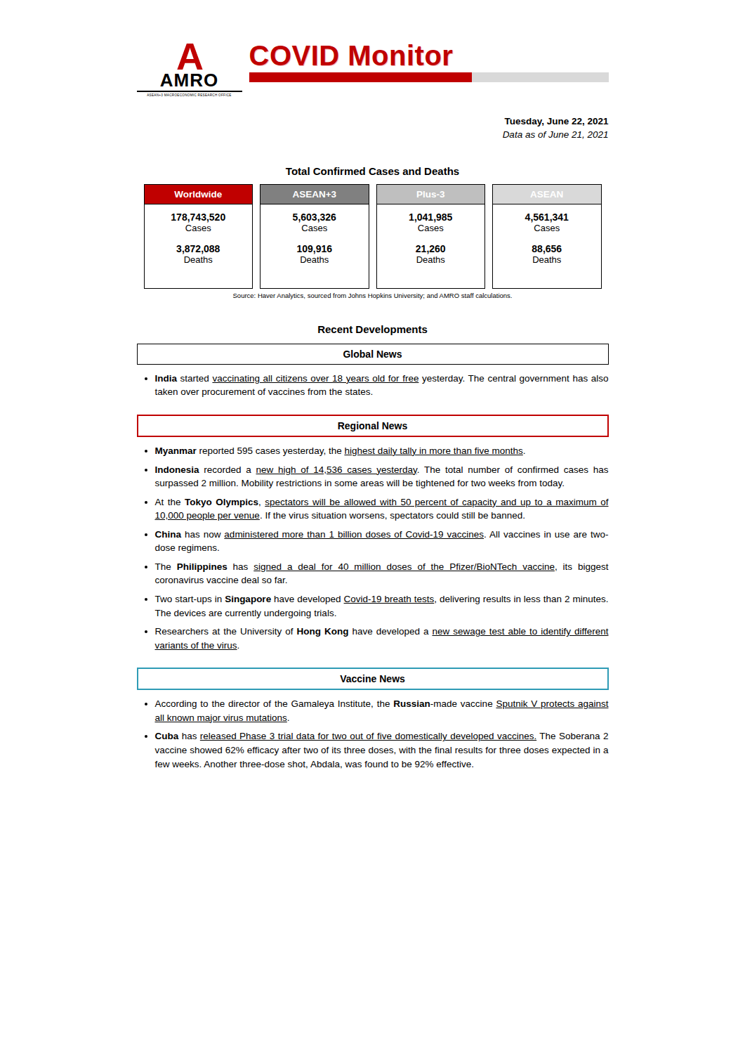A AMRO
ASEAN+3 MACROECONOMIC RESEARCH OFFICE
COVID Monitor
Tuesday, June 22, 2021
Data as of June 21, 2021
Total Confirmed Cases and Deaths
| Worldwide | ASEAN+3 | Plus-3 | ASEAN |
| --- | --- | --- | --- |
| 178,743,520 Cases 3,872,088 Deaths | 5,603,326 Cases 109,916 Deaths | 1,041,985 Cases 21,260 Deaths | 4,561,341 Cases 88,656 Deaths |
Source: Haver Analytics, sourced from Johns Hopkins University; and AMRO staff calculations.
Recent Developments
Global News
India started vaccinating all citizens over 18 years old for free yesterday. The central government has also taken over procurement of vaccines from the states.
Regional News
Myanmar reported 595 cases yesterday, the highest daily tally in more than five months.
Indonesia recorded a new high of 14,536 cases yesterday. The total number of confirmed cases has surpassed 2 million. Mobility restrictions in some areas will be tightened for two weeks from today.
At the Tokyo Olympics, spectators will be allowed with 50 percent of capacity and up to a maximum of 10,000 people per venue. If the virus situation worsens, spectators could still be banned.
China has now administered more than 1 billion doses of Covid-19 vaccines. All vaccines in use are two-dose regimens.
The Philippines has signed a deal for 40 million doses of the Pfizer/BioNTech vaccine, its biggest coronavirus vaccine deal so far.
Two start-ups in Singapore have developed Covid-19 breath tests, delivering results in less than 2 minutes. The devices are currently undergoing trials.
Researchers at the University of Hong Kong have developed a new sewage test able to identify different variants of the virus.
Vaccine News
According to the director of the Gamaleya Institute, the Russian-made vaccine Sputnik V protects against all known major virus mutations.
Cuba has released Phase 3 trial data for two out of five domestically developed vaccines. The Soberana 2 vaccine showed 62% efficacy after two of its three doses, with the final results for three doses expected in a few weeks. Another three-dose shot, Abdala, was found to be 92% effective.